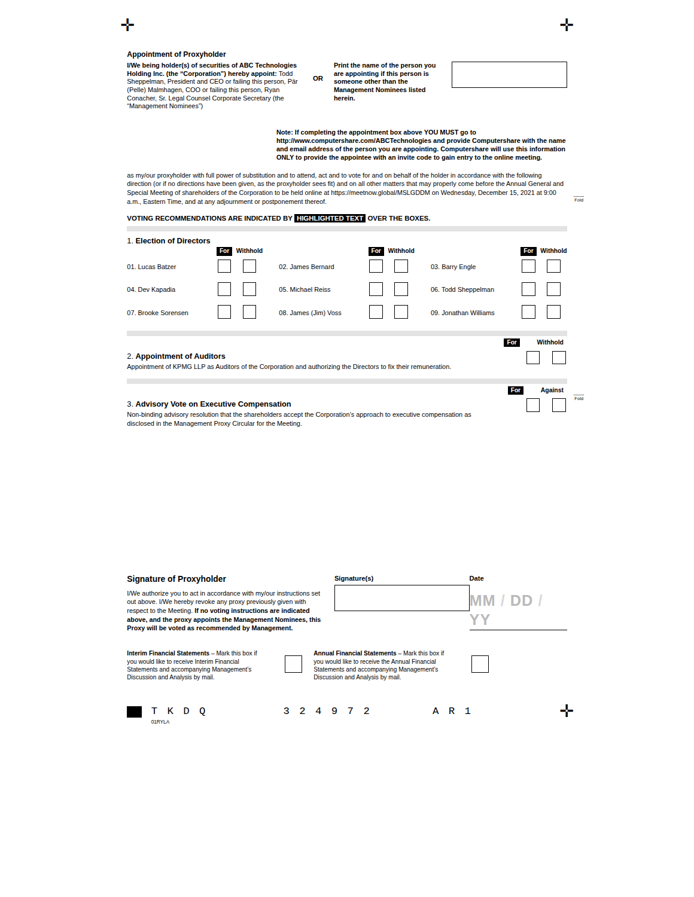✛
✛
✛
Fold
Fold
Appointment of Proxyholder
I/We being holder(s) of securities of ABC Technologies Holding Inc. (the “Corporation”) hereby appoint: Todd Sheppelman, President and CEO or failing this person, Pär (Pelle) Malmhagen, COO or failing this person, Ryan Conacher, Sr. Legal Counsel Corporate Secretary (the “Management Nominees”)
OR
Print the name of the person you are appointing if this person is someone other than the Management Nominees listed herein.
Note: If completing the appointment box above YOU MUST go to http://www.computershare.com/ABCTechnologies and provide Computershare with the name and email address of the person you are appointing. Computershare will use this information ONLY to provide the appointee with an invite code to gain entry to the online meeting.
as my/our proxyholder with full power of substitution and to attend, act and to vote for and on behalf of the holder in accordance with the following direction (or if no directions have been given, as the proxyholder sees fit) and on all other matters that may properly come before the Annual General and Special Meeting of shareholders of the Corporation to be held online at https://meetnow.global/MSLGDDM on Wednesday, December 15, 2021 at 9:00 a.m., Eastern Time, and at any adjournment or postponement thereof.
VOTING RECOMMENDATIONS ARE INDICATED BY HIGHLIGHTED TEXT OVER THE BOXES.
1. Election of Directors
| | For | Withhold | | | For | Withhold | | | For | Withhold |
| 01. Lucas Batzer | | | | 02. James Bernard | | | | 03. Barry Engle | | |
| 04. Dev Kapadia | | | | 05. Michael Reiss | | | | 06. Todd Sheppelman | | |
| 07. Brooke Sorensen | | | | 08. James (Jim) Voss | | | | 09. Jonathan Williams | | |
For Withhold
2. Appointment of Auditors
Appointment of KPMG LLP as Auditors of the Corporation and authorizing the Directors to fix their remuneration.
For Against
3. Advisory Vote on Executive Compensation
Non-binding advisory resolution that the shareholders accept the Corporation’s approach to executive compensation as disclosed in the Management Proxy Circular for the Meeting.
Signature of Proxyholder
I/We authorize you to act in accordance with my/our instructions set out above. I/We hereby revoke any proxy previously given with respect to the Meeting. If no voting instructions are indicated above, and the proxy appoints the Management Nominees, this Proxy will be voted as recommended by Management.
Signature(s)
Date
MM / DD / YY
Interim Financial Statements – Mark this box if you would like to receive Interim Financial Statements and accompanying Management’s Discussion and Analysis by mail.
Annual Financial Statements – Mark this box if you would like to receive the Annual Financial Statements and accompanying Management’s Discussion and Analysis by mail.
T K D Q
3 2 4 9 7 2
A R 1
01RYLA